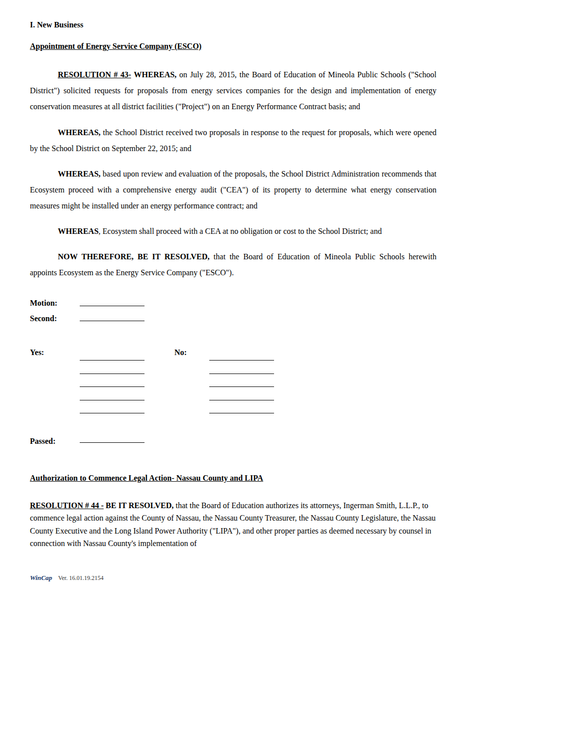I. New Business
Appointment of Energy Service Company (ESCO)
RESOLUTION # 43- WHEREAS, on July 28, 2015, the Board of Education of Mineola Public Schools ("School District") solicited requests for proposals from energy services companies for the design and implementation of energy conservation measures at all district facilities ("Project") on an Energy Performance Contract basis; and
WHEREAS, the School District received two proposals in response to the request for proposals, which were opened by the School District on September 22, 2015; and
WHEREAS, based upon review and evaluation of the proposals, the School District Administration recommends that Ecosystem proceed with a comprehensive energy audit ("CEA") of its property to determine what energy conservation measures might be installed under an energy performance contract; and
WHEREAS, Ecosystem shall proceed with a CEA at no obligation or cost to the School District; and
NOW THEREFORE, BE IT RESOLVED, that the Board of Education of Mineola Public Schools herewith appoints Ecosystem as the Energy Service Company ("ESCO").
Motion:
Second:
Yes: No:
Passed:
Authorization to Commence Legal Action- Nassau County and LIPA
RESOLUTION # 44 - BE IT RESOLVED, that the Board of Education authorizes its attorneys, Ingerman Smith, L.L.P., to commence legal action against the County of Nassau, the Nassau County Treasurer, the Nassau County Legislature, the Nassau County Executive and the Long Island Power Authority ("LIPA"), and other proper parties as deemed necessary by counsel in connection with Nassau County's implementation of
WinCap Ver. 16.01.19.2154